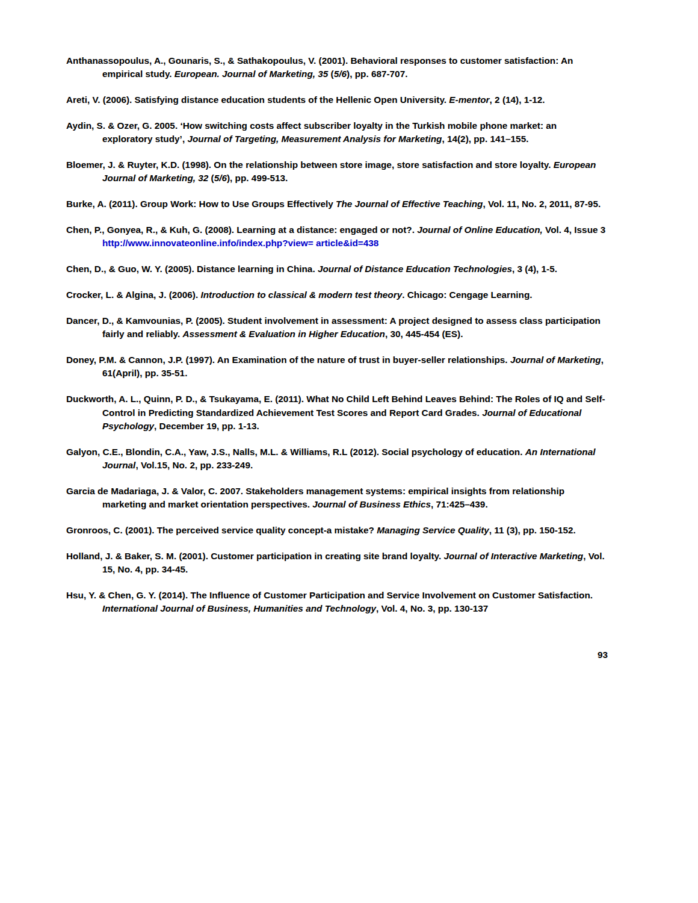Anthanassopoulus, A., Gounaris, S., & Sathakopoulus, V. (2001). Behavioral responses to customer satisfaction: An empirical study. European. Journal of Marketing, 35 (5/6), pp. 687-707.
Areti, V. (2006). Satisfying distance education students of the Hellenic Open University. E-mentor, 2 (14), 1-12.
Aydin, S. & Ozer, G. 2005. ‘How switching costs affect subscriber loyalty in the Turkish mobile phone market: an exploratory study’, Journal of Targeting, Measurement Analysis for Marketing, 14(2), pp. 141–155.
Bloemer, J. & Ruyter, K.D. (1998). On the relationship between store image, store satisfaction and store loyalty. European Journal of Marketing, 32 (5/6), pp. 499-513.
Burke, A. (2011). Group Work: How to Use Groups Effectively The Journal of Effective Teaching, Vol. 11, No. 2, 2011, 87-95.
Chen, P., Gonyea, R., & Kuh, G. (2008). Learning at a distance: engaged or not?. Journal of Online Education, Vol. 4, Issue 3 http://www.innovateonline.info/index.php?view= article&id=438
Chen, D., & Guo, W. Y. (2005). Distance learning in China. Journal of Distance Education Technologies, 3 (4), 1-5.
Crocker, L. & Algina, J. (2006). Introduction to classical & modern test theory. Chicago: Cengage Learning.
Dancer, D., & Kamvounias, P. (2005). Student involvement in assessment: A project designed to assess class participation fairly and reliably. Assessment & Evaluation in Higher Education, 30, 445-454 (ES).
Doney, P.M. & Cannon, J.P. (1997). An Examination of the nature of trust in buyer-seller relationships. Journal of Marketing, 61(April), pp. 35-51.
Duckworth, A. L., Quinn, P. D., & Tsukayama, E. (2011). What No Child Left Behind Leaves Behind: The Roles of IQ and Self-Control in Predicting Standardized Achievement Test Scores and Report Card Grades. Journal of Educational Psychology, December 19, pp. 1-13.
Galyon, C.E., Blondin, C.A., Yaw, J.S., Nalls, M.L. & Williams, R.L (2012). Social psychology of education. An International Journal, Vol.15, No. 2, pp. 233-249.
Garcia de Madariaga, J. & Valor, C. 2007. Stakeholders management systems: empirical insights from relationship marketing and market orientation perspectives. Journal of Business Ethics, 71:425–439.
Gronroos, C. (2001). The perceived service quality concept-a mistake? Managing Service Quality, 11 (3), pp. 150-152.
Holland, J. & Baker, S. M. (2001). Customer participation in creating site brand loyalty. Journal of Interactive Marketing, Vol. 15, No. 4, pp. 34-45.
Hsu, Y. & Chen, G. Y. (2014). The Influence of Customer Participation and Service Involvement on Customer Satisfaction. International Journal of Business, Humanities and Technology, Vol. 4, No. 3, pp. 130-137
93